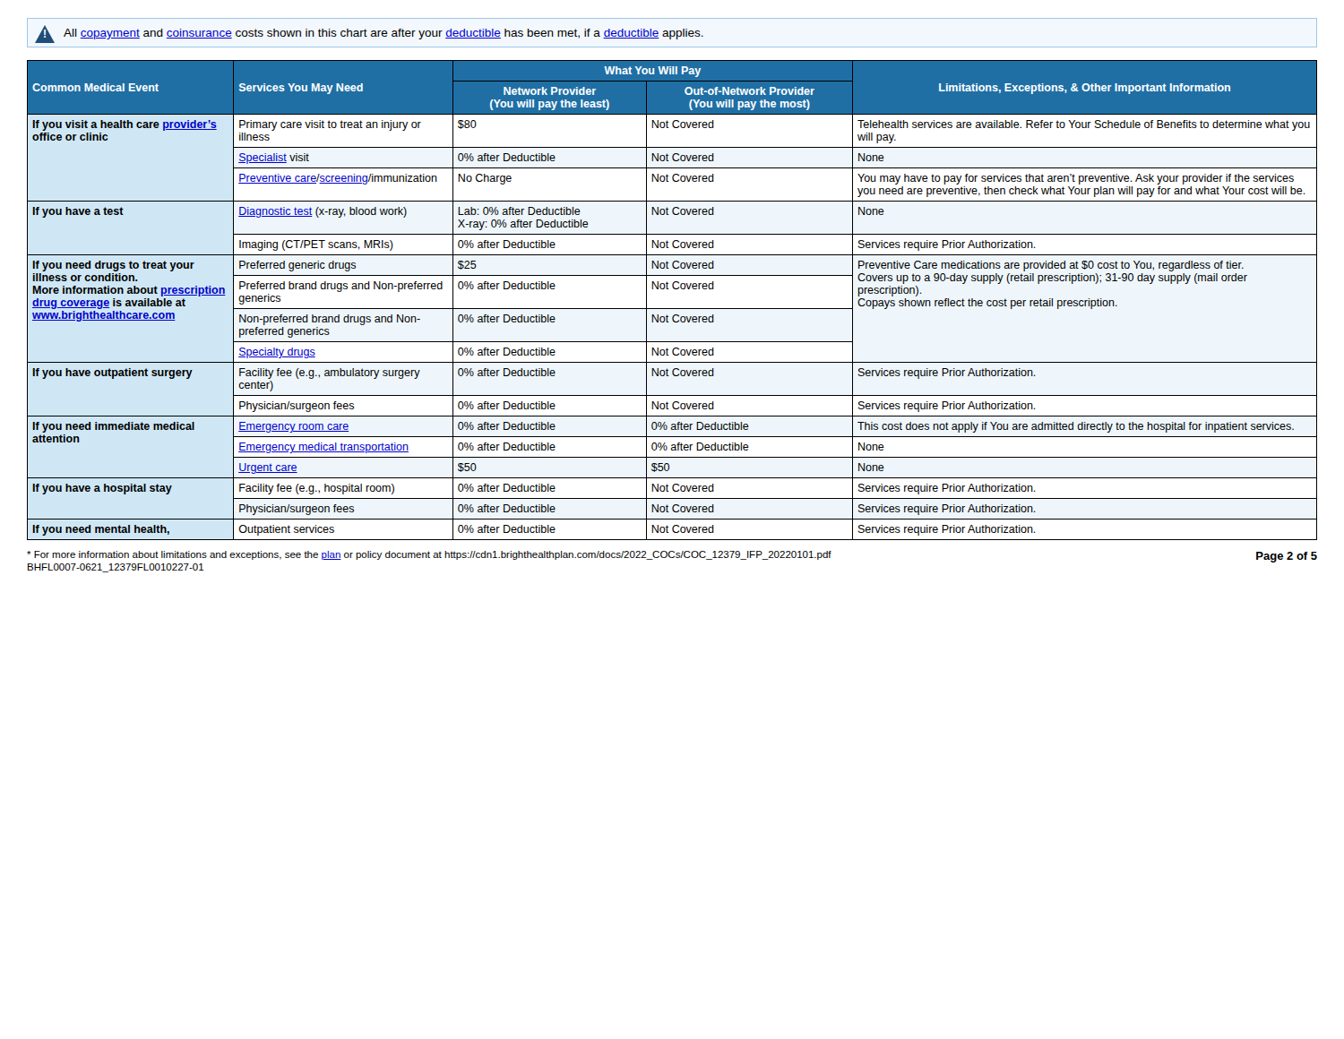! All copayment and coinsurance costs shown in this chart are after your deductible has been met, if a deductible applies.
| Common Medical Event | Services You May Need | What You Will Pay | Limitations, Exceptions, & Other Important Information |
| --- | --- | --- | --- |
| Network Provider (You will pay the least) | Out-of-Network Provider (You will pay the most) |
| If you visit a health care provider’s office or clinic | Primary care visit to treat an injury or illness | $80 | Not Covered | Telehealth services are available. Refer to Your Schedule of Benefits to determine what you will pay. |
| Specialist visit | 0% after Deductible | Not Covered | None |
| Preventive care / screening /immunization | No Charge | Not Covered | You may have to pay for services that aren’t preventive. Ask your provider if the services you need are preventive, then check what Your plan will pay for and what Your cost will be. |
| If you have a test | Diagnostic test (x-ray, blood work) | Lab: 0% after Deductible X-ray: 0% after Deductible | Not Covered | None |
| Imaging (CT/PET scans, MRIs) | 0% after Deductible | Not Covered | Services require Prior Authorization. |
| If you need drugs to treat your illness or condition. More information about prescription drug coverage is available at www.brighthealthcare.com | Preferred generic drugs | $25 | Not Covered | Preventive Care medications are provided at $0 cost to You, regardless of tier. Covers up to a 90-day supply (retail prescription); 31-90 day supply (mail order prescription). Copays shown reflect the cost per retail prescription. |
| Preferred brand drugs and Non-preferred generics | 0% after Deductible | Not Covered |
| Non-preferred brand drugs and Non-preferred generics | 0% after Deductible | Not Covered |
| Specialty drugs | 0% after Deductible | Not Covered |
| If you have outpatient surgery | Facility fee (e.g., ambulatory surgery center) | 0% after Deductible | Not Covered | Services require Prior Authorization. |
| Physician/surgeon fees | 0% after Deductible | Not Covered | Services require Prior Authorization. |
| If you need immediate medical attention | Emergency room care | 0% after Deductible | 0% after Deductible | This cost does not apply if You are admitted directly to the hospital for inpatient services. |
| Emergency medical transportation | 0% after Deductible | 0% after Deductible | None |
| Urgent care | $50 | $50 | None |
| If you have a hospital stay | Facility fee (e.g., hospital room) | 0% after Deductible | Not Covered | Services require Prior Authorization. |
| Physician/surgeon fees | 0% after Deductible | Not Covered | Services require Prior Authorization. |
| If you need mental health, | Outpatient services | 0% after Deductible | Not Covered | Services require Prior Authorization. |
Page 2 of 5 * For more information about limitations and exceptions, see the plan or policy document at https://cdn1.brighthealthplan.com/docs/2022_COCs/COC_12379_IFP_20220101.pdf BHFL0007-0621_12379FL0010227-01